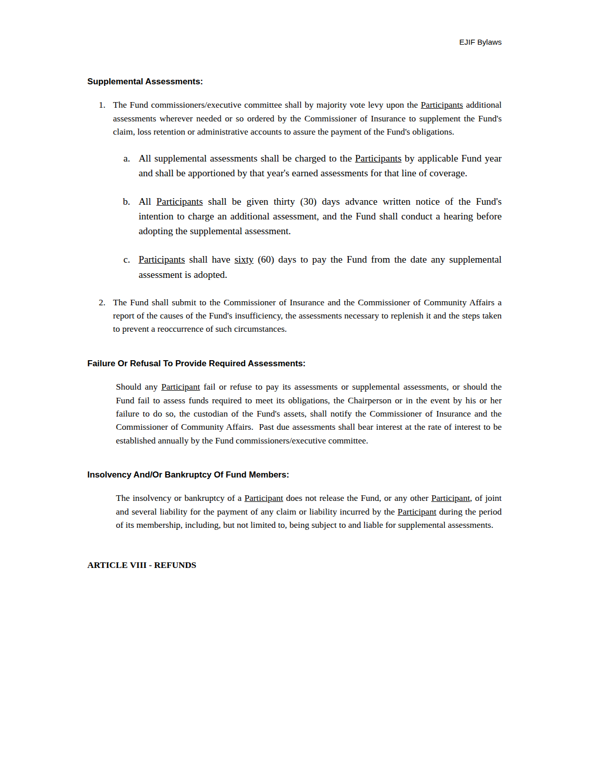EJIF Bylaws
Supplemental Assessments:
The Fund commissioners/executive committee shall by majority vote levy upon the Participants additional assessments wherever needed or so ordered by the Commissioner of Insurance to supplement the Fund's claim, loss retention or administrative accounts to assure the payment of the Fund's obligations.
All supplemental assessments shall be charged to the Participants by applicable Fund year and shall be apportioned by that year's earned assessments for that line of coverage.
All Participants shall be given thirty (30) days advance written notice of the Fund's intention to charge an additional assessment, and the Fund shall conduct a hearing before adopting the supplemental assessment.
Participants shall have sixty (60) days to pay the Fund from the date any supplemental assessment is adopted.
The Fund shall submit to the Commissioner of Insurance and the Commissioner of Community Affairs a report of the causes of the Fund's insufficiency, the assessments necessary to replenish it and the steps taken to prevent a reoccurrence of such circumstances.
Failure Or Refusal To Provide Required Assessments:
Should any Participant fail or refuse to pay its assessments or supplemental assessments, or should the Fund fail to assess funds required to meet its obligations, the Chairperson or in the event by his or her failure to do so, the custodian of the Fund's assets, shall notify the Commissioner of Insurance and the Commissioner of Community Affairs. Past due assessments shall bear interest at the rate of interest to be established annually by the Fund commissioners/executive committee.
Insolvency And/Or Bankruptcy Of Fund Members:
The insolvency or bankruptcy of a Participant does not release the Fund, or any other Participant, of joint and several liability for the payment of any claim or liability incurred by the Participant during the period of its membership, including, but not limited to, being subject to and liable for supplemental assessments.
ARTICLE VIII - REFUNDS